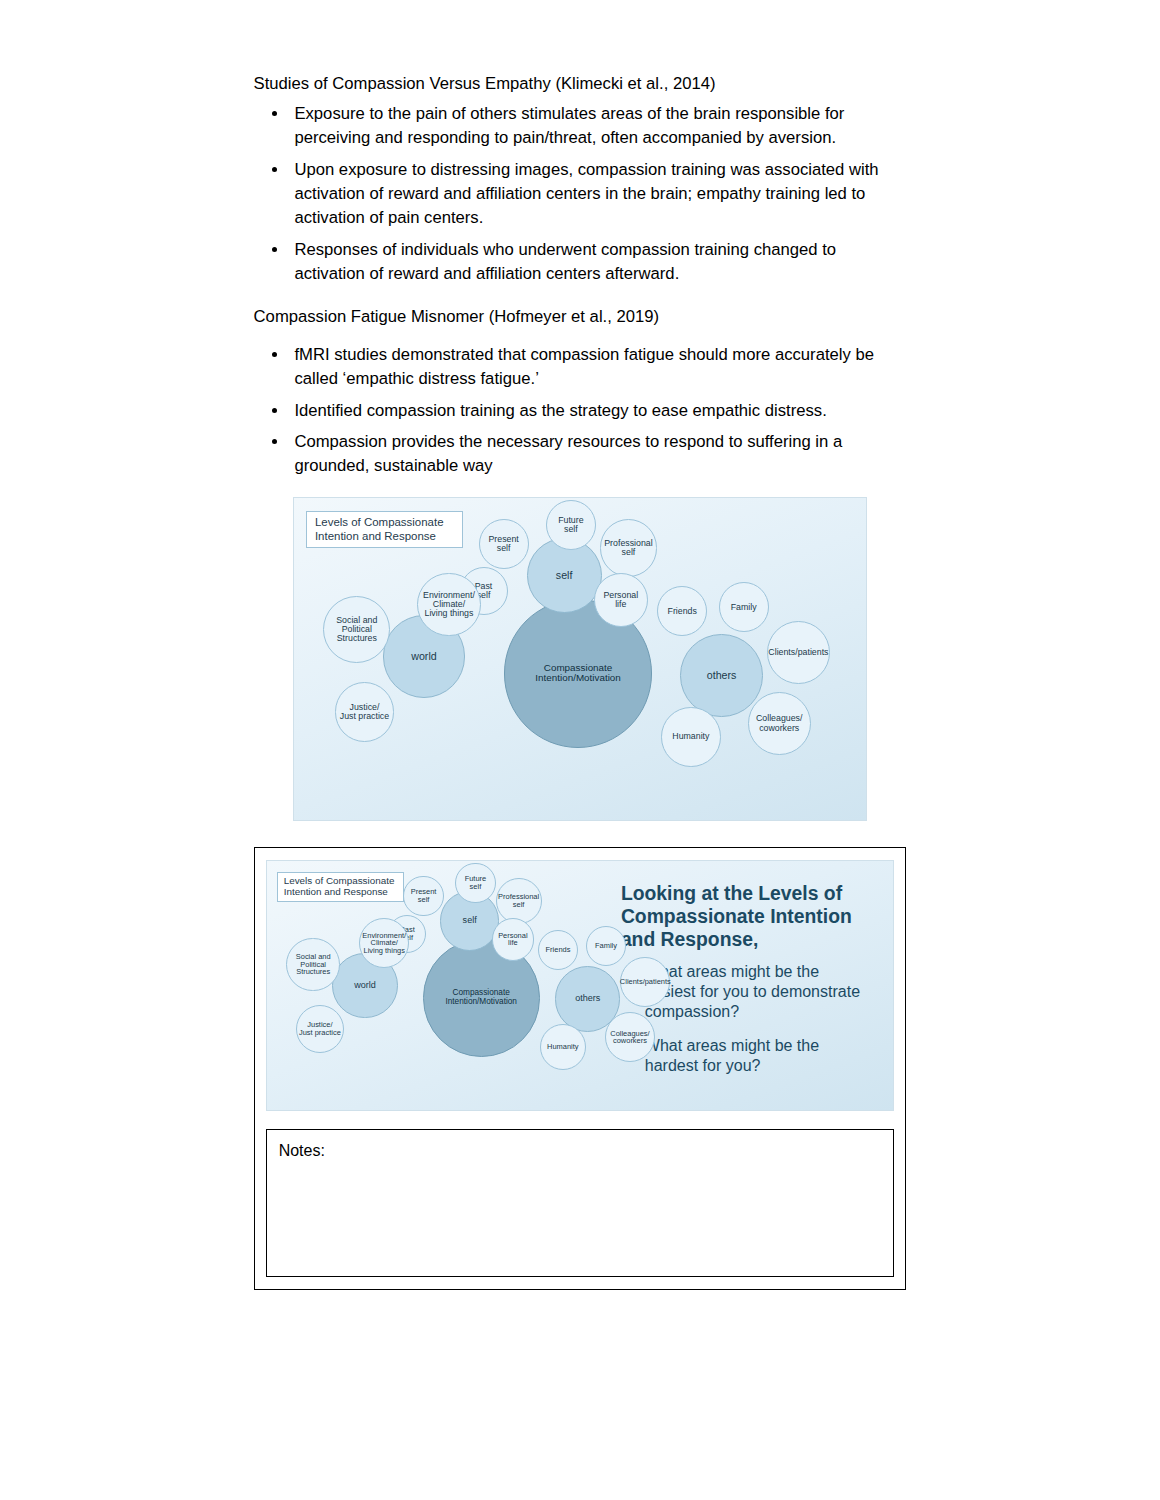Studies of Compassion Versus Empathy (Klimecki et al., 2014)
Exposure to the pain of others stimulates areas of the brain responsible for perceiving and responding to pain/threat, often accompanied by aversion.
Upon exposure to distressing images, compassion training was associated with activation of reward and affiliation centers in the brain; empathy training led to activation of pain centers.
Responses of individuals who underwent compassion training changed to activation of reward and affiliation centers afterward.
Compassion Fatigue Misnomer (Hofmeyer et al., 2019)
fMRI studies demonstrated that compassion fatigue should more accurately be called ‘empathic distress fatigue.’
Identified compassion training as the strategy to ease empathic distress.
Compassion provides the necessary resources to respond to suffering in a grounded, sustainable way
Levels of Compassionate
Intention and Response
Compassionate
Intention/Motivation
self
Present
self
Future
self
Professional
self
Past
self
Personal
life
world
Environment/
Climate/
Living things
Social and
Political
Structures
Justice/
Just practice
others
Friends
Family
Clients/patients
Colleagues/
coworkers
Humanity
Levels of Compassionate
Intention and Response
Compassionate
Intention/Motivation
self
Present
self
Future
self
Professional
self
Past
self
Personal
life
world
Environment/
Climate/
Living things
Social and
Political
Structures
Justice/
Just practice
others
Friends
Family
Clients/patients
Colleagues/
coworkers
Humanity
Looking at the Levels of Compassionate Intention and Response,
What areas might be the easiest for you to demonstrate compassion?
What areas might be the hardest for you?
Notes: